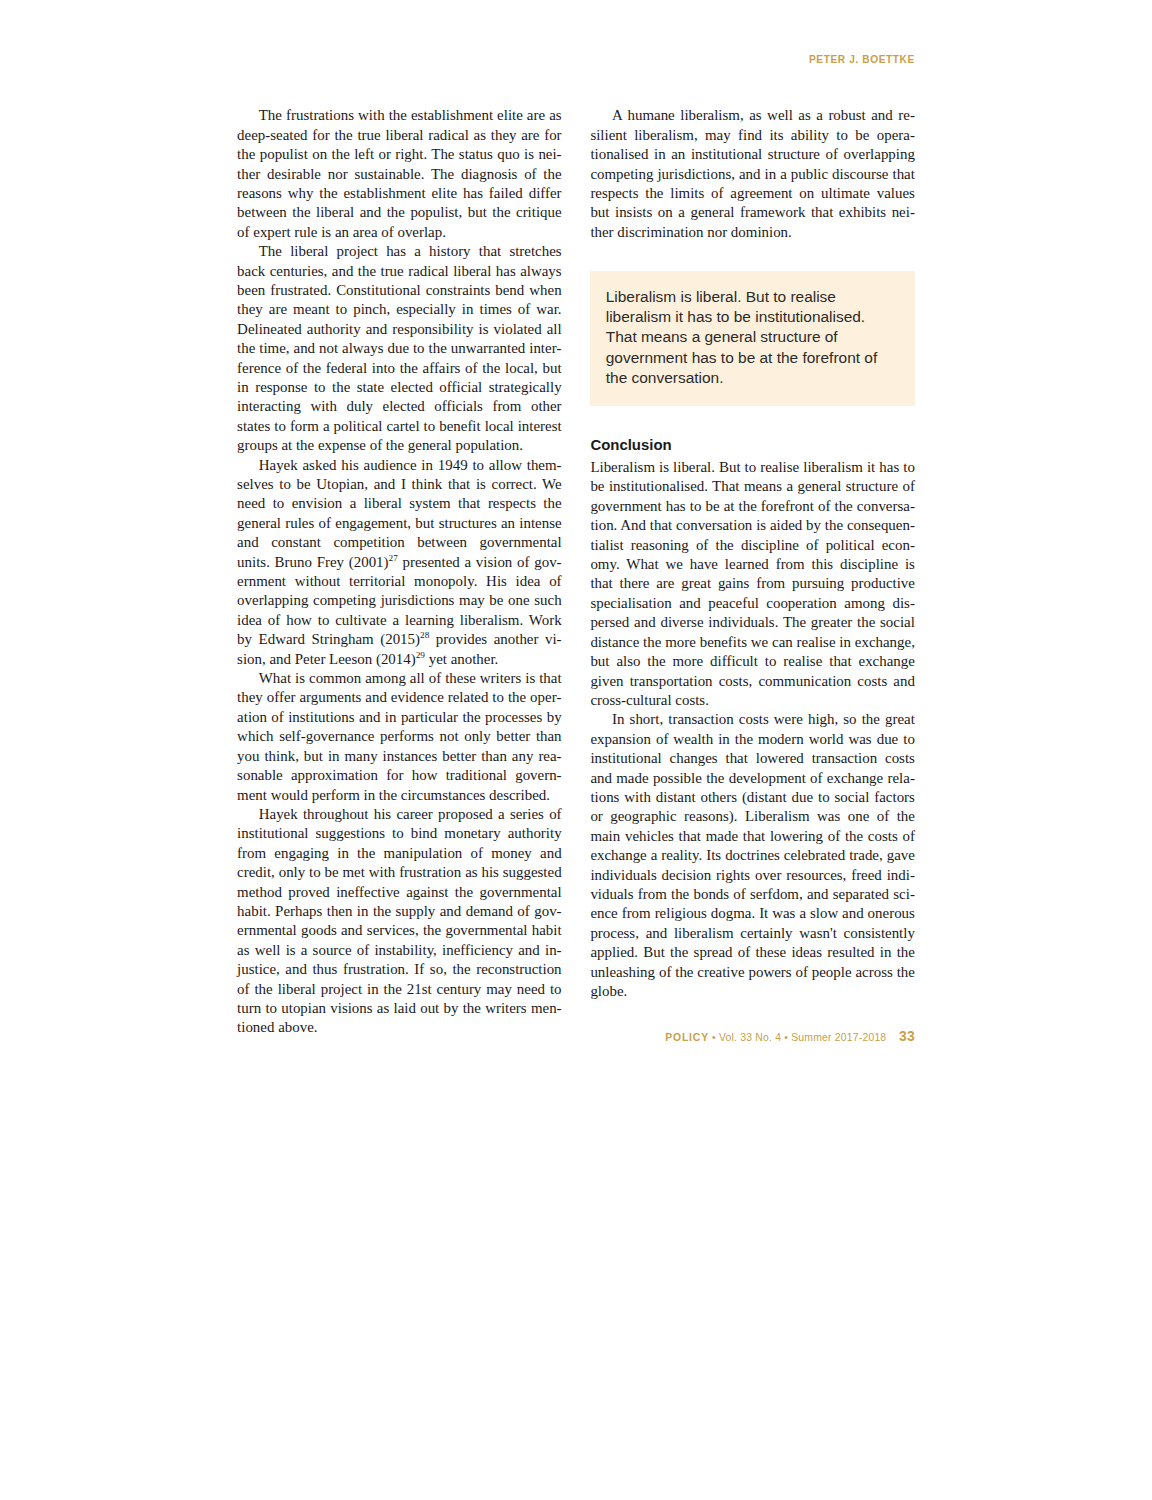Peter J. Boettke
The frustrations with the establishment elite are as deep-seated for the true liberal radical as they are for the populist on the left or right. The status quo is neither desirable nor sustainable. The diagnosis of the reasons why the establishment elite has failed differ between the liberal and the populist, but the critique of expert rule is an area of overlap.
The liberal project has a history that stretches back centuries, and the true radical liberal has always been frustrated. Constitutional constraints bend when they are meant to pinch, especially in times of war. Delineated authority and responsibility is violated all the time, and not always due to the unwarranted interference of the federal into the affairs of the local, but in response to the state elected official strategically interacting with duly elected officials from other states to form a political cartel to benefit local interest groups at the expense of the general population.
Hayek asked his audience in 1949 to allow themselves to be Utopian, and I think that is correct. We need to envision a liberal system that respects the general rules of engagement, but structures an intense and constant competition between governmental units. Bruno Frey (2001)27 presented a vision of government without territorial monopoly. His idea of overlapping competing jurisdictions may be one such idea of how to cultivate a learning liberalism. Work by Edward Stringham (2015)28 provides another vision, and Peter Leeson (2014)29 yet another.
What is common among all of these writers is that they offer arguments and evidence related to the operation of institutions and in particular the processes by which self-governance performs not only better than you think, but in many instances better than any reasonable approximation for how traditional government would perform in the circumstances described.
Hayek throughout his career proposed a series of institutional suggestions to bind monetary authority from engaging in the manipulation of money and credit, only to be met with frustration as his suggested method proved ineffective against the governmental habit. Perhaps then in the supply and demand of governmental goods and services, the governmental habit as well is a source of instability, inefficiency and injustice, and thus frustration. If so, the reconstruction of the liberal project in the 21st century may need to turn to utopian visions as laid out by the writers mentioned above.
A humane liberalism, as well as a robust and resilient liberalism, may find its ability to be operationalised in an institutional structure of overlapping competing jurisdictions, and in a public discourse that respects the limits of agreement on ultimate values but insists on a general framework that exhibits neither discrimination nor dominion.
Liberalism is liberal. But to realise liberalism it has to be institutionalised. That means a general structure of government has to be at the forefront of the conversation.
Conclusion
Liberalism is liberal. But to realise liberalism it has to be institutionalised. That means a general structure of government has to be at the forefront of the conversation. And that conversation is aided by the consequentialist reasoning of the discipline of political economy. What we have learned from this discipline is that there are great gains from pursuing productive specialisation and peaceful cooperation among dispersed and diverse individuals. The greater the social distance the more benefits we can realise in exchange, but also the more difficult to realise that exchange given transportation costs, communication costs and cross-cultural costs.
In short, transaction costs were high, so the great expansion of wealth in the modern world was due to institutional changes that lowered transaction costs and made possible the development of exchange relations with distant others (distant due to social factors or geographic reasons). Liberalism was one of the main vehicles that made that lowering of the costs of exchange a reality. Its doctrines celebrated trade, gave individuals decision rights over resources, freed individuals from the bonds of serfdom, and separated science from religious dogma. It was a slow and onerous process, and liberalism certainly wasn't consistently applied. But the spread of these ideas resulted in the unleashing of the creative powers of people across the globe.
POLICY • Vol. 33 No. 4 • Summer 2017-2018 33